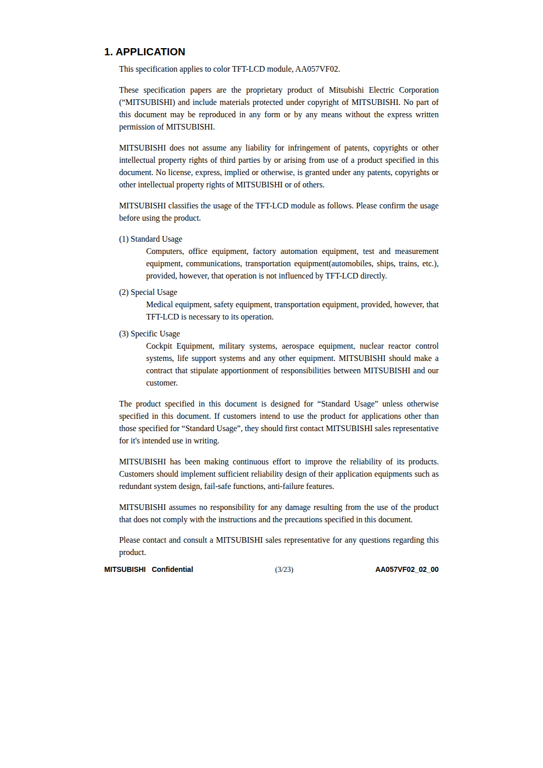1. APPLICATION
This specification applies to color TFT-LCD module, AA057VF02.
These specification papers are the proprietary product of Mitsubishi Electric Corporation (“MITSUBISHI) and include materials protected under copyright of MITSUBISHI. No part of this document may be reproduced in any form or by any means without the express written permission of MITSUBISHI.
MITSUBISHI does not assume any liability for infringement of patents, copyrights or other intellectual property rights of third parties by or arising from use of a product specified in this document. No license, express, implied or otherwise, is granted under any patents, copyrights or other intellectual property rights of MITSUBISHI or of others.
MITSUBISHI classifies the usage of the TFT-LCD module as follows. Please confirm the usage before using the product.
(1) Standard Usage
Computers, office equipment, factory automation equipment, test and measurement equipment, communications, transportation equipment(automobiles, ships, trains, etc.), provided, however, that operation is not influenced by TFT-LCD directly.
(2) Special Usage
Medical equipment, safety equipment, transportation equipment, provided, however, that TFT-LCD is necessary to its operation.
(3) Specific Usage
Cockpit Equipment, military systems, aerospace equipment, nuclear reactor control systems, life support systems and any other equipment. MITSUBISHI should make a contract that stipulate apportionment of responsibilities between MITSUBISHI and our customer.
The product specified in this document is designed for “Standard Usage” unless otherwise specified in this document. If customers intend to use the product for applications other than those specified for “Standard Usage”, they should first contact MITSUBISHI sales representative for it's intended use in writing.
MITSUBISHI has been making continuous effort to improve the reliability of its products. Customers should implement sufficient reliability design of their application equipments such as redundant system design, fail-safe functions, anti-failure features.
MITSUBISHI assumes no responsibility for any damage resulting from the use of the product that does not comply with the instructions and the precautions specified in this document.
Please contact and consult a MITSUBISHI sales representative for any questions regarding this product.
MITSUBISHI Confidential (3/23) AA057VF02_02_00